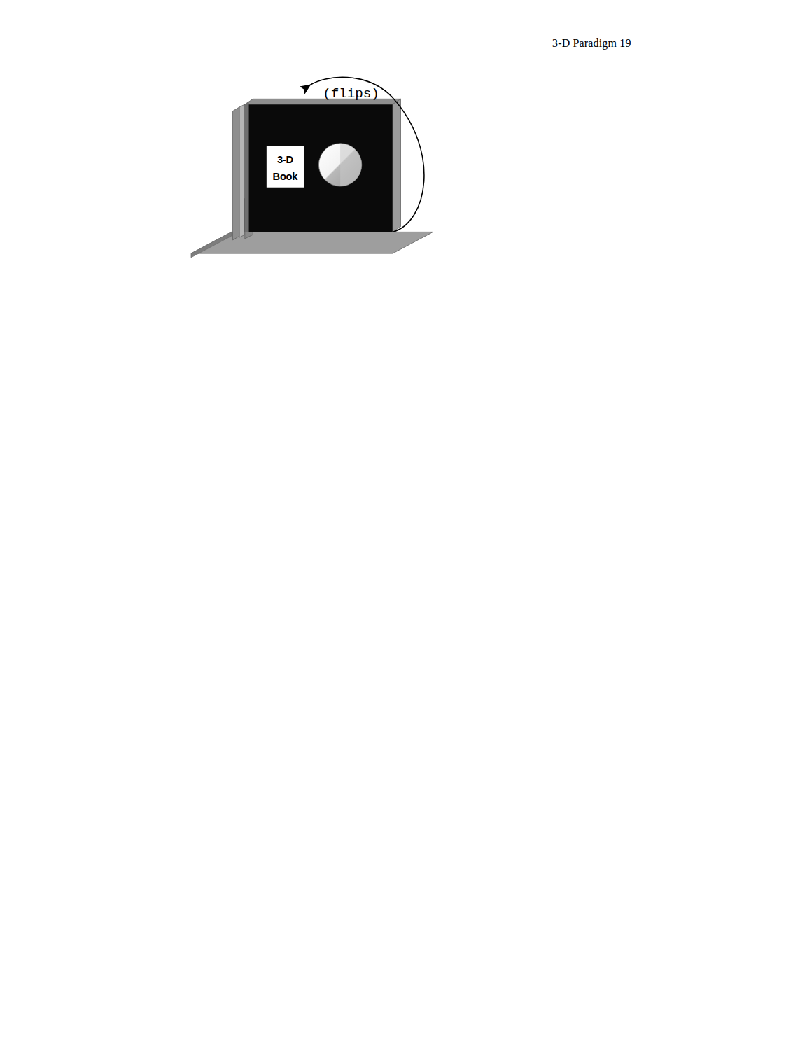3-D Paradigm 19
3-D Book (flips)